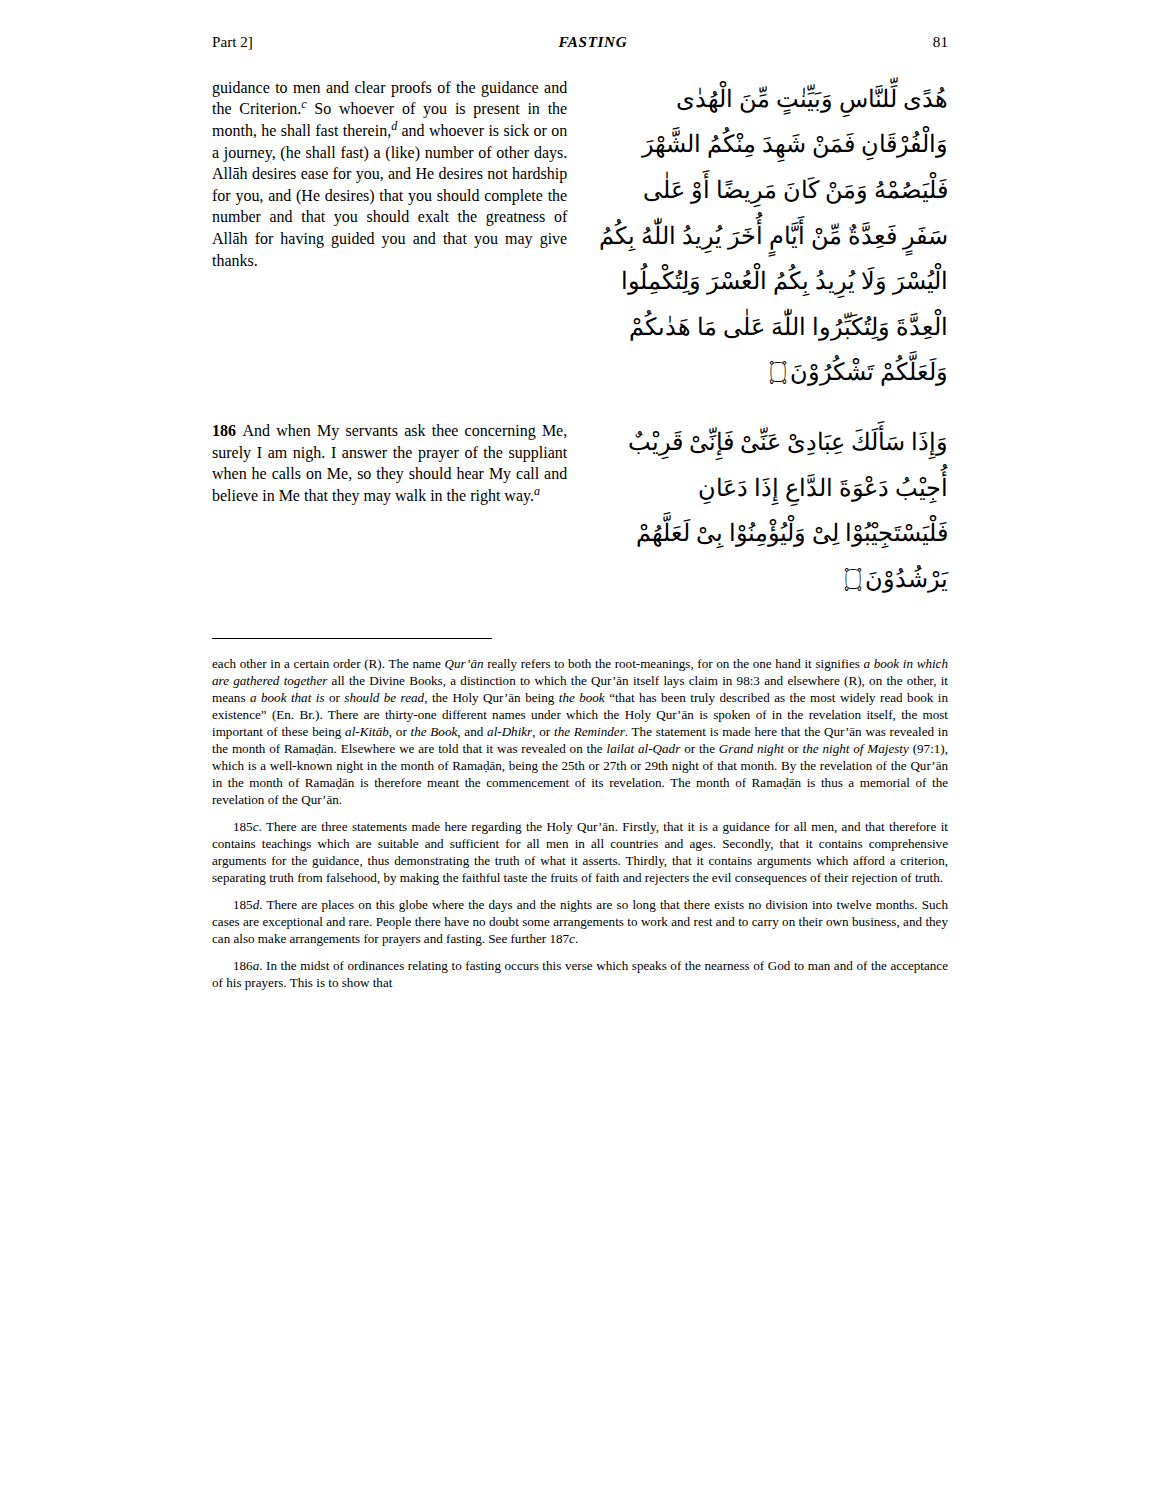Part 2] FASTING 81
guidance to men and clear proofs of the guidance and the Criterion.c So whoever of you is present in the month, he shall fast therein,d and whoever is sick or on a journey, (he shall fast) a (like) number of other days. Allāh desires ease for you, and He desires not hardship for you, and (He desires) that you should complete the number and that you should exalt the greatness of Allāh for having guided you and that you may give thanks.
هُدًى لِّلنَّاسِ وَبَيِّنٰتٍ مِّنَ الْهُدٰى وَالْفُرْقَانِ فَمَنْ شَهِدَ مِنْكُمُ الشَّهْرَ فَلْيَصُمْهُ وَمَنْ كَانَ مَرِيضًا أَوْ عَلٰى سَفَرٍ فَعِدَّةٌ مِّنْ أَيَّامٍ أُخَرَ يُرِيدُ اللّٰهُ بِكُمُ الْيُسْرَ وَلَا يُرِيدُ بِكُمُ الْعُسْرَ وَلِتُكْمِلُوا الْعِدَّةَ وَلِتُكَبِّرُوا اللّٰهَ عَلٰى مَا هَدٰىكُمْ وَلَعَلَّكُمْ تَشْكُرُوْنَ ۝
186 And when My servants ask thee concerning Me, surely I am nigh. I answer the prayer of the suppliant when he calls on Me, so they should hear My call and believe in Me that they may walk in the right way.a
وَإِذَا سَأَلَكَ عِبَادِىْ عَنِّىْ فَإِنِّىْ قَرِيْبٌ أُجِيْبُ دَعْوَةَ الدَّاعِ إِذَا دَعَانِ فَلْيَسْتَجِيْبُوْا لِىْ وَلْيُؤْمِنُوْا بِىْ لَعَلَّهُمْ يَرْشُدُوْنَ ۝
each other in a certain order (R). The name Qur’ān really refers to both the root-meanings, for on the one hand it signifies a book in which are gathered together all the Divine Books, a distinction to which the Qur’ān itself lays claim in 98:3 and elsewhere (R), on the other, it means a book that is or should be read, the Holy Qur’ān being the book “that has been truly described as the most widely read book in existence” (En. Br.). There are thirty-one different names under which the Holy Qur’ān is spoken of in the revelation itself, the most important of these being al-Kitāb, or the Book, and al-Dhikr, or the Reminder. The statement is made here that the Qur’ān was revealed in the month of Ramaḍān. Elsewhere we are told that it was revealed on the lailat al-Qadr or the Grand night or the night of Majesty (97:1), which is a well-known night in the month of Ramaḍān, being the 25th or 27th or 29th night of that month. By the revelation of the Qur’ān in the month of Ramaḍān is therefore meant the commencement of its revelation. The month of Ramaḍān is thus a memorial of the revelation of the Qur’ān.
185c. There are three statements made here regarding the Holy Qur’ān. Firstly, that it is a guidance for all men, and that therefore it contains teachings which are suitable and sufficient for all men in all countries and ages. Secondly, that it contains comprehensive arguments for the guidance, thus demonstrating the truth of what it asserts. Thirdly, that it contains arguments which afford a criterion, separating truth from falsehood, by making the faithful taste the fruits of faith and rejecters the evil consequences of their rejection of truth.
185d. There are places on this globe where the days and the nights are so long that there exists no division into twelve months. Such cases are exceptional and rare. People there have no doubt some arrangements to work and rest and to carry on their own business, and they can also make arrangements for prayers and fasting. See further 187c.
186a. In the midst of ordinances relating to fasting occurs this verse which speaks of the nearness of God to man and of the acceptance of his prayers. This is to show that